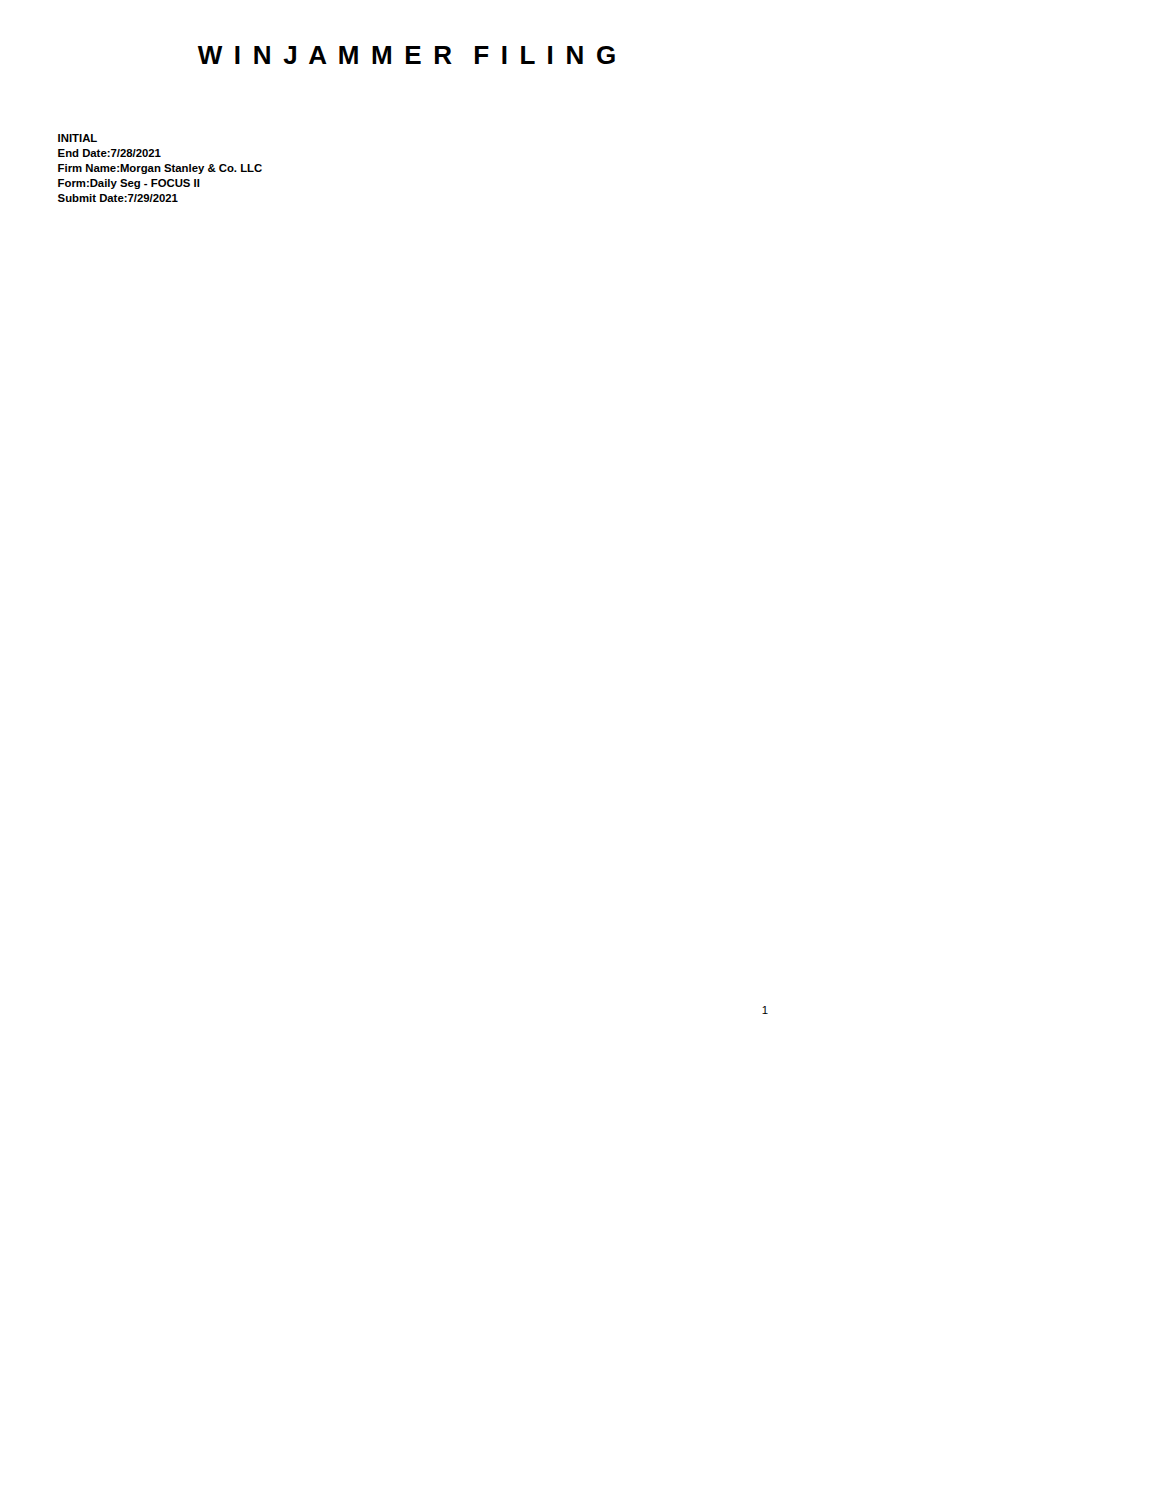W I N J A M M E R F I L I N G
INITIAL
End Date:7/28/2021
Firm Name:Morgan Stanley & Co. LLC
Form:Daily Seg - FOCUS II
Submit Date:7/29/2021
1